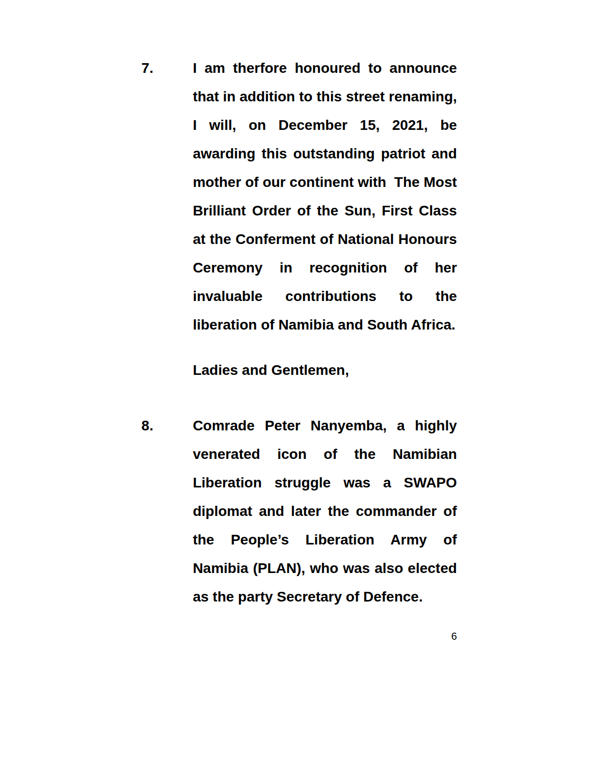7. I am therfore honoured to announce that in addition to this street renaming, I will, on December 15, 2021, be awarding this outstanding patriot and mother of our continent with The Most Brilliant Order of the Sun, First Class at the Conferment of National Honours Ceremony in recognition of her invaluable contributions to the liberation of Namibia and South Africa.
Ladies and Gentlemen,
8. Comrade Peter Nanyemba, a highly venerated icon of the Namibian Liberation struggle was a SWAPO diplomat and later the commander of the People’s Liberation Army of Namibia (PLAN), who was also elected as the party Secretary of Defence.
6